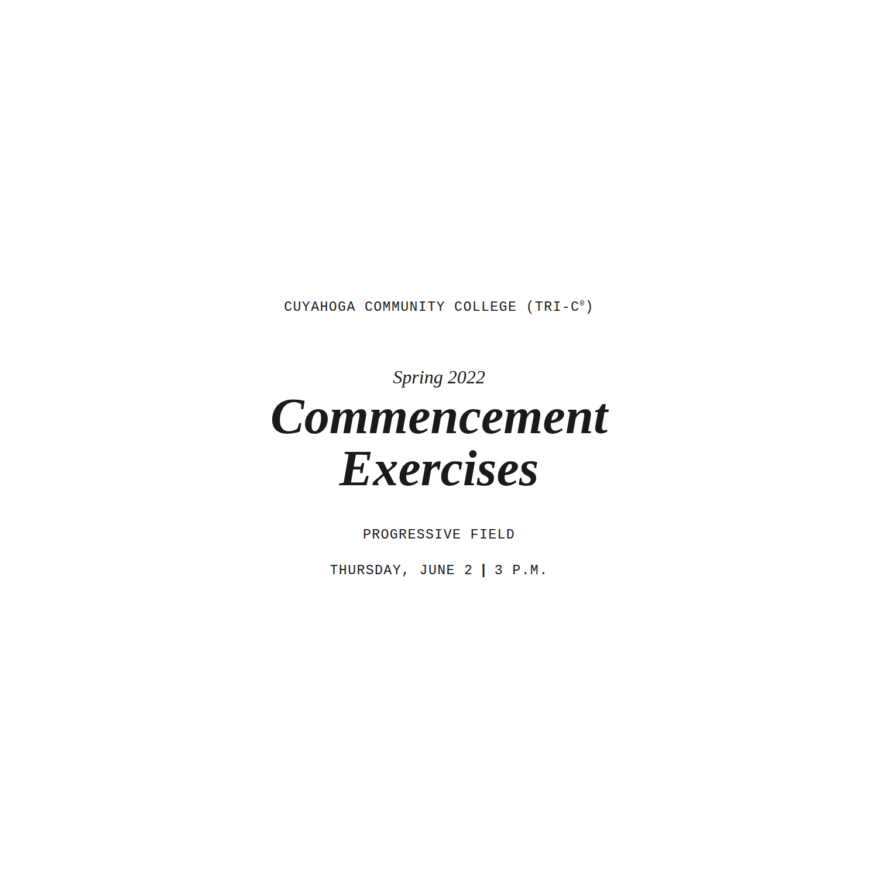Cuyahoga Community College (Tri-C®)
Spring 2022
Commencement
Exercises
Progressive Field
Thursday, June 2|3 p.m.